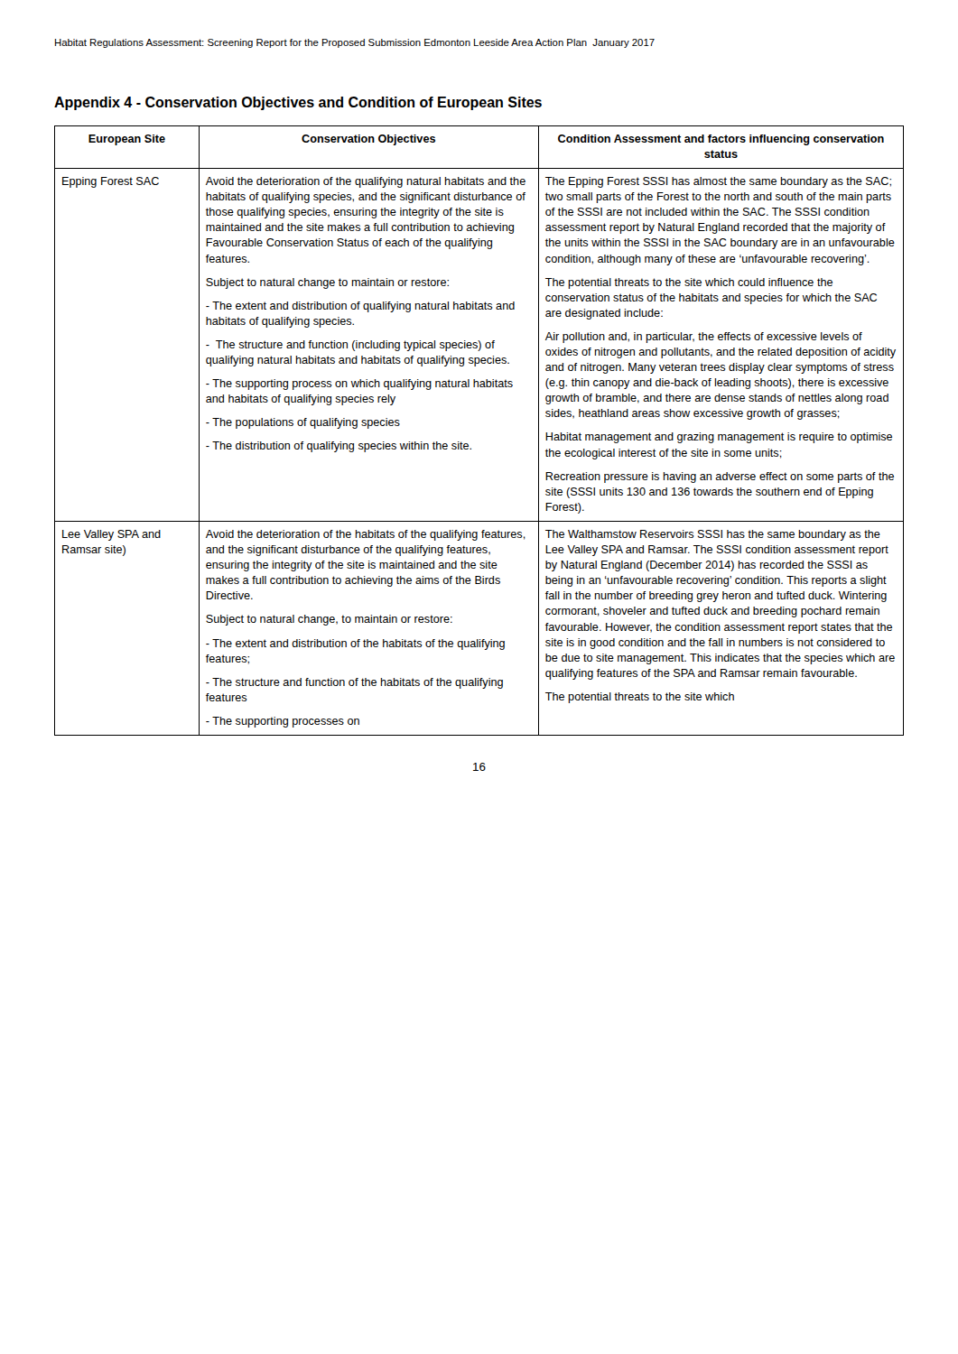Habitat Regulations Assessment: Screening Report for the Proposed Submission Edmonton Leeside Area Action Plan January 2017
Appendix 4 - Conservation Objectives and Condition of European Sites
| European Site | Conservation Objectives | Condition Assessment and factors influencing conservation status |
| --- | --- | --- |
| Epping Forest SAC | Avoid the deterioration of the qualifying natural habitats and the habitats of qualifying species, and the significant disturbance of those qualifying species, ensuring the integrity of the site is maintained and the site makes a full contribution to achieving Favourable Conservation Status of each of the qualifying features. Subject to natural change to maintain or restore: - The extent and distribution of qualifying natural habitats and habitats of qualifying species. - The structure and function (including typical species) of qualifying natural habitats and habitats of qualifying species. - The supporting process on which qualifying natural habitats and habitats of qualifying species rely - The populations of qualifying species - The distribution of qualifying species within the site. | The Epping Forest SSSI has almost the same boundary as the SAC; two small parts of the Forest to the north and south of the main parts of the SSSI are not included within the SAC. The SSSI condition assessment report by Natural England recorded that the majority of the units within the SSSI in the SAC boundary are in an unfavourable condition, although many of these are ‘unfavourable recovering’. The potential threats to the site which could influence the conservation status of the habitats and species for which the SAC are designated include: Air pollution and, in particular, the effects of excessive levels of oxides of nitrogen and pollutants, and the related deposition of acidity and of nitrogen. Many veteran trees display clear symptoms of stress (e.g. thin canopy and die-back of leading shoots), there is excessive growth of bramble, and there are dense stands of nettles along road sides, heathland areas show excessive growth of grasses; Habitat management and grazing management is require to optimise the ecological interest of the site in some units; Recreation pressure is having an adverse effect on some parts of the site (SSSI units 130 and 136 towards the southern end of Epping Forest). |
| Lee Valley SPA and Ramsar site) | Avoid the deterioration of the habitats of the qualifying features, and the significant disturbance of the qualifying features, ensuring the integrity of the site is maintained and the site makes a full contribution to achieving the aims of the Birds Directive. Subject to natural change, to maintain or restore: - The extent and distribution of the habitats of the qualifying features; - The structure and function of the habitats of the qualifying features - The supporting processes on | The Walthamstow Reservoirs SSSI has the same boundary as the Lee Valley SPA and Ramsar. The SSSI condition assessment report by Natural England (December 2014) has recorded the SSSI as being in an ‘unfavourable recovering’ condition. This reports a slight fall in the number of breeding grey heron and tufted duck. Wintering cormorant, shoveler and tufted duck and breeding pochard remain favourable. However, the condition assessment report states that the site is in good condition and the fall in numbers is not considered to be due to site management. This indicates that the species which are qualifying features of the SPA and Ramsar remain favourable. The potential threats to the site which |
16